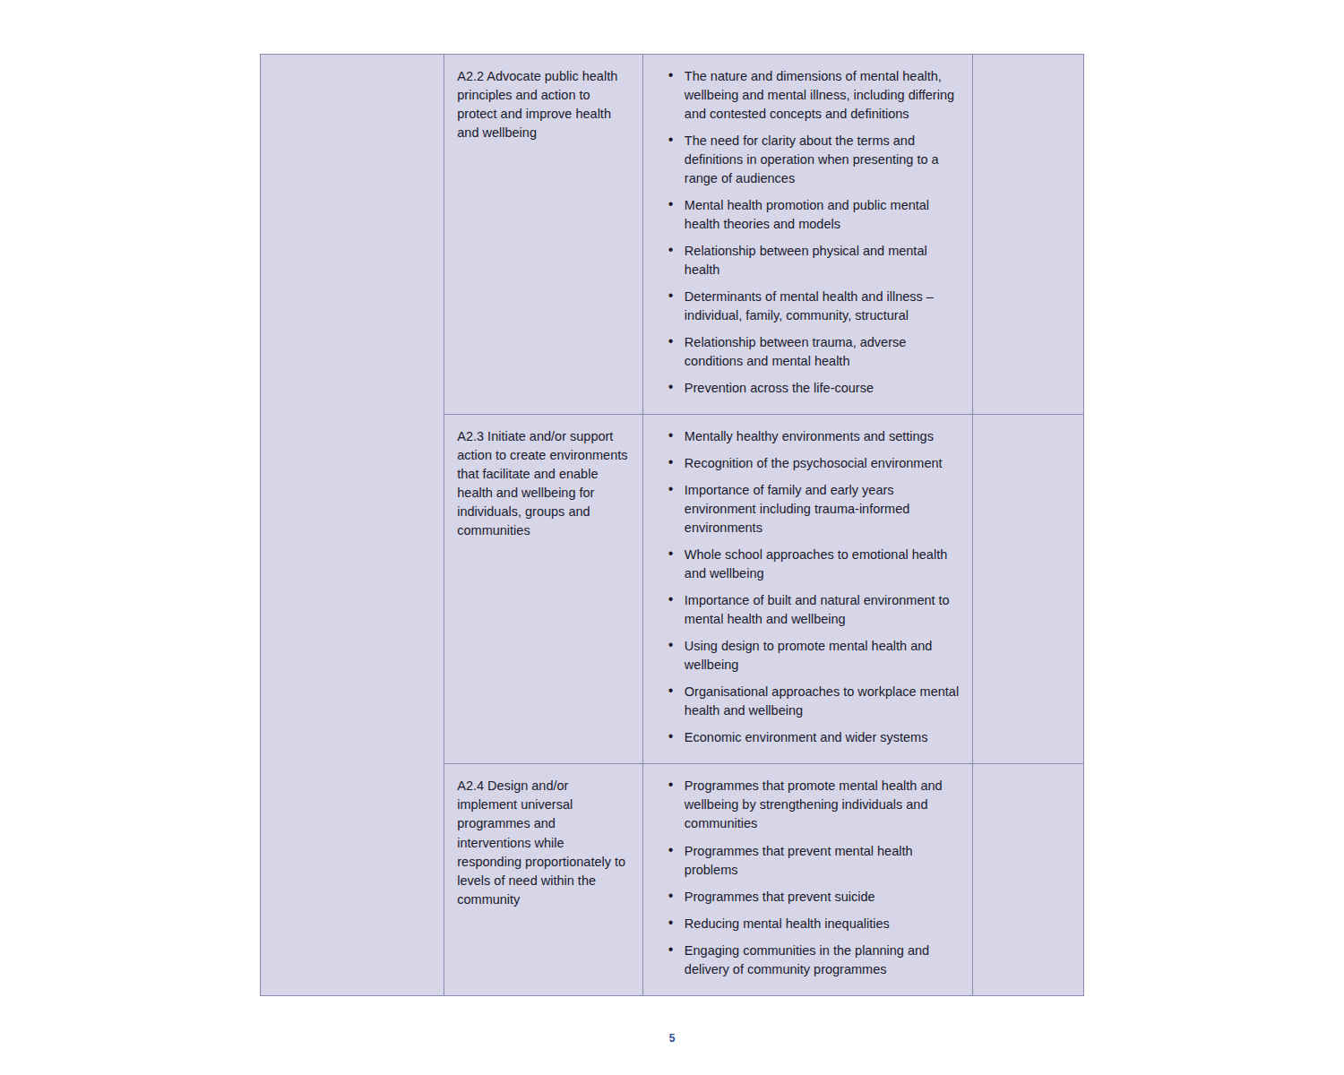| | A2.2 Advocate public health principles and action to protect and improve health and wellbeing | The nature and dimensions of mental health, wellbeing and mental illness, including differing and contested concepts and definitions The need for clarity about the terms and definitions in operation when presenting to a range of audiences Mental health promotion and public mental health theories and models Relationship between physical and mental health Determinants of mental health and illness – individual, family, community, structural Relationship between trauma, adverse conditions and mental health Prevention across the life-course | |
| A2.3 Initiate and/or support action to create environments that facilitate and enable health and wellbeing for individuals, groups and communities | Mentally healthy environments and settings Recognition of the psychosocial environment Importance of family and early years environment including trauma-informed environments Whole school approaches to emotional health and wellbeing Importance of built and natural environment to mental health and wellbeing Using design to promote mental health and wellbeing Organisational approaches to workplace mental health and wellbeing Economic environment and wider systems | |
| A2.4 Design and/or implement universal programmes and interventions while responding proportionately to levels of need within the community | Programmes that promote mental health and wellbeing by strengthening individuals and communities Programmes that prevent mental health problems Programmes that prevent suicide Reducing mental health inequalities Engaging communities in the planning and delivery of community programmes | |
5